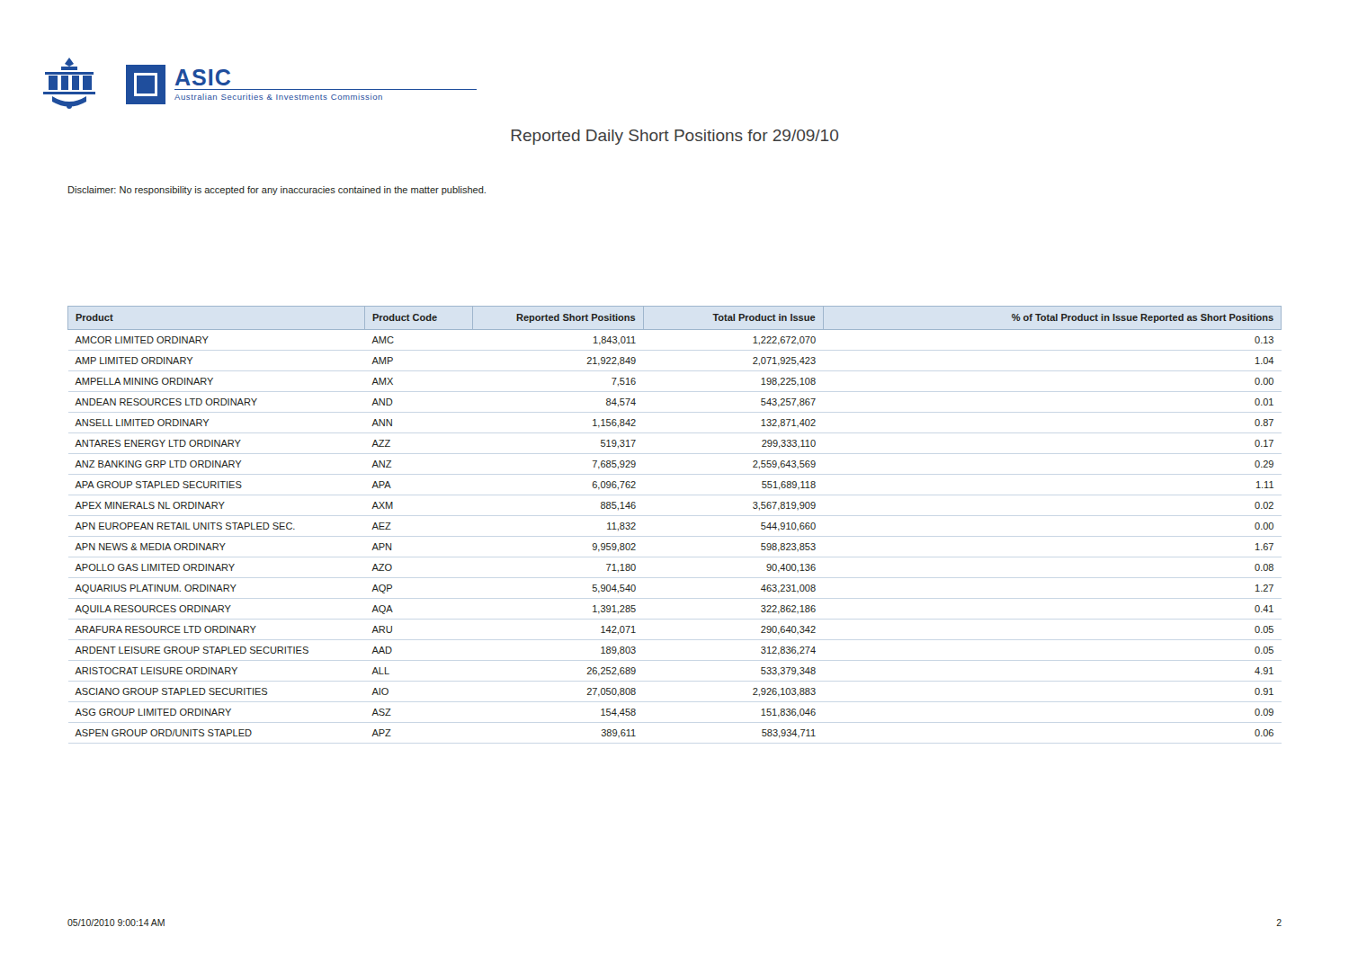ASIC
Australian Securities & Investments Commission
Reported Daily Short Positions for 29/09/10
Disclaimer: No responsibility is accepted for any inaccuracies contained in the matter published.
| Product | Product Code | Reported Short Positions | Total Product in Issue | % of Total Product in Issue Reported as Short Positions |
| --- | --- | --- | --- | --- |
| AMCOR LIMITED ORDINARY | AMC | 1,843,011 | 1,222,672,070 | 0.13 |
| AMP LIMITED ORDINARY | AMP | 21,922,849 | 2,071,925,423 | 1.04 |
| AMPELLA MINING ORDINARY | AMX | 7,516 | 198,225,108 | 0.00 |
| ANDEAN RESOURCES LTD ORDINARY | AND | 84,574 | 543,257,867 | 0.01 |
| ANSELL LIMITED ORDINARY | ANN | 1,156,842 | 132,871,402 | 0.87 |
| ANTARES ENERGY LTD ORDINARY | AZZ | 519,317 | 299,333,110 | 0.17 |
| ANZ BANKING GRP LTD ORDINARY | ANZ | 7,685,929 | 2,559,643,569 | 0.29 |
| APA GROUP STAPLED SECURITIES | APA | 6,096,762 | 551,689,118 | 1.11 |
| APEX MINERALS NL ORDINARY | AXM | 885,146 | 3,567,819,909 | 0.02 |
| APN EUROPEAN RETAIL UNITS STAPLED SEC. | AEZ | 11,832 | 544,910,660 | 0.00 |
| APN NEWS & MEDIA ORDINARY | APN | 9,959,802 | 598,823,853 | 1.67 |
| APOLLO GAS LIMITED ORDINARY | AZO | 71,180 | 90,400,136 | 0.08 |
| AQUARIUS PLATINUM. ORDINARY | AQP | 5,904,540 | 463,231,008 | 1.27 |
| AQUILA RESOURCES ORDINARY | AQA | 1,391,285 | 322,862,186 | 0.41 |
| ARAFURA RESOURCE LTD ORDINARY | ARU | 142,071 | 290,640,342 | 0.05 |
| ARDENT LEISURE GROUP STAPLED SECURITIES | AAD | 189,803 | 312,836,274 | 0.05 |
| ARISTOCRAT LEISURE ORDINARY | ALL | 26,252,689 | 533,379,348 | 4.91 |
| ASCIANO GROUP STAPLED SECURITIES | AIO | 27,050,808 | 2,926,103,883 | 0.91 |
| ASG GROUP LIMITED ORDINARY | ASZ | 154,458 | 151,836,046 | 0.09 |
| ASPEN GROUP ORD/UNITS STAPLED | APZ | 389,611 | 583,934,711 | 0.06 |
05/10/2010 9:00:14 AM
2